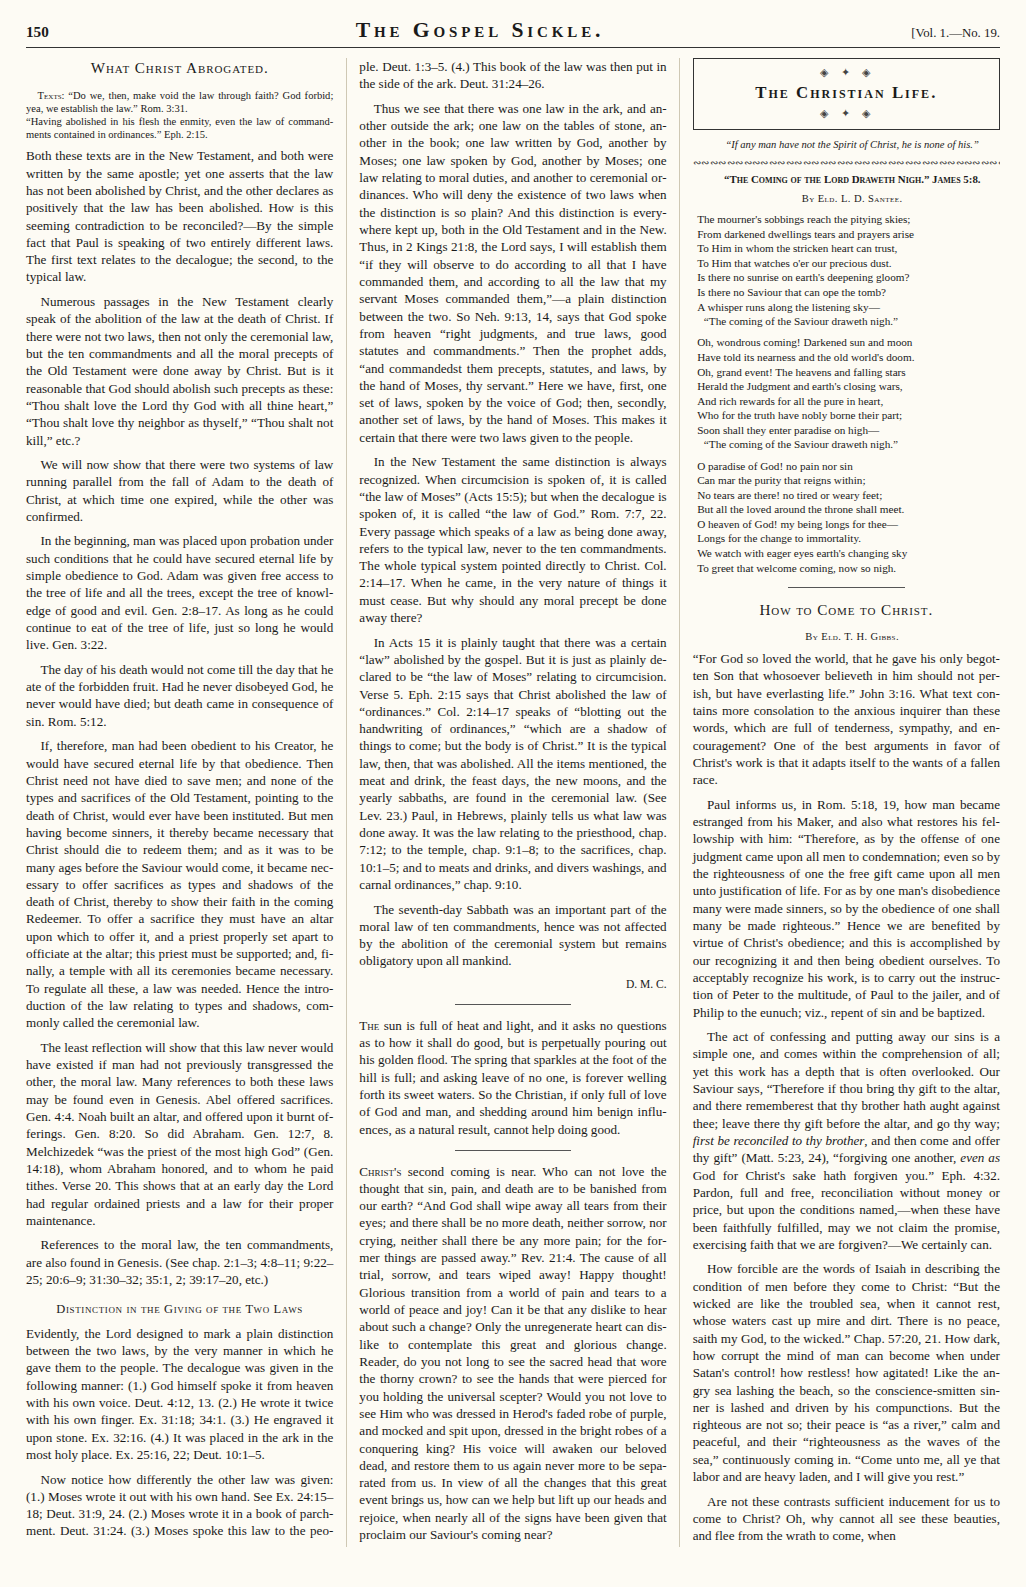150 The Gospel Sickle. [Vol. 1.—No. 19.
What Christ Abrogated.
Texts: “Do we, then, make void the law through faith? God forbid; yea, we establish the law.” Rom. 3:31.
“Having abolished in his flesh the enmity, even the law of commandments contained in ordinances.” Eph. 2:15.
Both these texts are in the New Testament, and both were written by the same apostle; yet one asserts that the law has not been abolished by Christ, and the other declares as positively that the law has been abolished. How is this seeming contradiction to be reconciled?—By the simple fact that Paul is speaking of two entirely different laws. The first text relates to the decalogue; the second, to the typical law.
Numerous passages in the New Testament clearly speak of the abolition of the law at the death of Christ. If there were not two laws, then not only the ceremonial law, but the ten commandments and all the moral precepts of the Old Testament were done away by Christ. But is it reasonable that God should abolish such precepts as these: “Thou shalt love the Lord thy God with all thine heart,” “Thou shalt love thy neighbor as thyself,” “Thou shalt not kill,” etc.?
We will now show that there were two systems of law running parallel from the fall of Adam to the death of Christ, at which time one expired, while the other was confirmed.
In the beginning, man was placed upon probation under such conditions that he could have secured eternal life by simple obedience to God. Adam was given free access to the tree of life and all the trees, except the tree of knowledge of good and evil. Gen. 2:8–17. As long as he could continue to eat of the tree of life, just so long he would live. Gen. 3:22.
The day of his death would not come till the day that he ate of the forbidden fruit. Had he never disobeyed God, he never would have died; but death came in consequence of sin. Rom. 5:12.
If, therefore, man had been obedient to his Creator, he would have secured eternal life by that obedience. Then Christ need not have died to save men; and none of the types and sacrifices of the Old Testament, pointing to the death of Christ, would ever have been instituted. But men having become sinners, it thereby became necessary that Christ should die to redeem them; and as it was to be many ages before the Saviour would come, it became necessary to offer sacrifices as types and shadows of the death of Christ, thereby to show their faith in the coming Redeemer. To offer a sacrifice they must have an altar upon which to offer it, and a priest properly set apart to officiate at the altar; this priest must be supported; and, finally, a temple with all its ceremonies became necessary. To regulate all these, a law was needed. Hence the introduction of the law relating to types and shadows, commonly called the ceremonial law.
The least reflection will show that this law never would have existed if man had not previously transgressed the other, the moral law. Many references to both these laws may be found even in Genesis. Abel offered sacrifices. Gen. 4:4. Noah built an altar, and offered upon it burnt offerings. Gen. 8:20. So did Abraham. Gen. 12:7, 8. Melchizedek “was the priest of the most high God” (Gen. 14:18), whom Abraham honored, and to whom he paid tithes. Verse 20. This shows that at an early day the Lord had regular ordained priests and a law for their proper maintenance.
References to the moral law, the ten commandments, are also found in Genesis. (See chap. 2:1–3; 4:8–11; 9:22–25; 20:6–9; 31:30–32; 35:1, 2; 39:17–20, etc.)
Distinction in the Giving of the Two Laws
Evidently, the Lord designed to mark a plain distinction between the two laws, by the very manner in which he gave them to the people. The decalogue was given in the following manner: (1.) God himself spoke it from heaven with his own voice. Deut. 4:12, 13. (2.) He wrote it twice with his own finger. Ex. 31:18; 34:1. (3.) He engraved it upon stone. Ex. 32:16. (4.) It was placed in the ark in the most holy place. Ex. 25:16, 22; Deut. 10:1–5.
Now notice how differently the other law was given: (1.) Moses wrote it out with his own hand. See Ex. 24:15–18; Deut. 31:9, 24. (2.) Moses wrote it in a book of parchment. Deut. 31:24. (3.) Moses spoke this law to the people. Deut. 1:3–5. (4.) This book of the law was then put in the side of the ark. Deut. 31:24–26.
Thus we see that there was one law in the ark, and another outside the ark; one law on the tables of stone, another in the book; one law written by God, another by Moses; one law spoken by God, another by Moses; one law relating to moral duties, and another to ceremonial ordinances. Who will deny the existence of two laws when the distinction is so plain? And this distinction is everywhere kept up, both in the Old Testament and in the New. Thus, in 2 Kings 21:8, the Lord says, I will establish them “if they will observe to do according to all that I have commanded them, and according to all the law that my servant Moses commanded them,”—a plain distinction between the two. So Neh. 9:13, 14, says that God spoke from heaven “right judgments, and true laws, good statutes and commandments.” Then the prophet adds, “and commandedst them precepts, statutes, and laws, by the hand of Moses, thy servant.” Here we have, first, one set of laws, spoken by the voice of God; then, secondly, another set of laws, by the hand of Moses. This makes it certain that there were two laws given to the people.
In the New Testament the same distinction is always recognized. When circumcision is spoken of, it is called “the law of Moses” (Acts 15:5); but when the decalogue is spoken of, it is called “the law of God.” Rom. 7:7, 22. Every passage which speaks of a law as being done away, refers to the typical law, never to the ten commandments. The whole typical system pointed directly to Christ. Col. 2:14–17. When he came, in the very nature of things it must cease. But why should any moral precept be done away there?
In Acts 15 it is plainly taught that there was a certain “law” abolished by the gospel. But it is just as plainly declared to be “the law of Moses” relating to circumcision. Verse 5. Eph. 2:15 says that Christ abolished the law of “ordinances.” Col. 2:14–17 speaks of “blotting out the handwriting of ordinances,” “which are a shadow of things to come; but the body is of Christ.” It is the typical law, then, that was abolished. All the items mentioned, the meat and drink, the feast days, the new moons, and the yearly sabbaths, are found in the ceremonial law. (See Lev. 23.) Paul, in Hebrews, plainly tells us what law was done away. It was the law relating to the priesthood, chap. 7:12; to the temple, chap. 9:1–8; to the sacrifices, chap. 10:1–5; and to meats and drinks, and divers washings, and carnal ordinances,” chap. 9:10.
The seventh-day Sabbath was an important part of the moral law of ten commandments, hence was not affected by the abolition of the ceremonial system but remains obligatory upon all mankind.
D. M. C.
The sun is full of heat and light, and it asks no questions as to how it shall do good, but is perpetually pouring out his golden flood. The spring that sparkles at the foot of the hill is full; and asking leave of no one, is forever welling forth its sweet waters. So the Christian, if only full of love of God and man, and shedding around him benign influences, as a natural result, cannot help doing good.
Christ's second coming is near. Who can not love the thought that sin, pain, and death are to be banished from our earth? “And God shall wipe away all tears from their eyes; and there shall be no more death, neither sorrow, nor crying, neither shall there be any more pain; for the former things are passed away.” Rev. 21:4. The cause of all trial, sorrow, and tears wiped away! Happy thought! Glorious transition from a world of pain and tears to a world of peace and joy! Can it be that any dislike to hear about such a change? Only the unregenerate heart can dislike to contemplate this great and glorious change. Reader, do you not long to see the sacred head that wore the thorny crown? to see the hands that were pierced for you holding the universal scepter? Would you not love to see Him who was dressed in Herod's faded robe of purple, and mocked and spit upon, dressed in the bright robes of a conquering king? His voice will awaken our beloved dead, and restore them to us again never more to be separated from us. In view of all the changes that this great event brings us, how can we help but lift up our heads and rejoice, when nearly all of the signs have been given that proclaim our Saviour's coming near?
◈ ✦ ◈
The Christian Life.
◈ ✦ ◈
“If any man have not the Spirit of Christ, he is none of his.”
∾∾∾∾∾∾∾∾∾∾∾∾∾∾∾∾∾∾∾∾∾∾∾∾∾∾∾∾∾∾∾∾∾∾∾∾∾∾∾∾
“The Coming of the Lord Draweth Nigh.” James 5:8.
By Eld. L. D. Santee.
The mourner's sobbings reach the pitying skies; From darkened dwellings tears and prayers arise To Him in whom the stricken heart can trust, To Him that watches o'er our precious dust. Is there no sunrise on earth's deepening gloom? Is there no Saviour that can ope the tomb? A whisper runs along the listening sky— “The coming of the Saviour draweth nigh.”
Oh, wondrous coming! Darkened sun and moon Have told its nearness and the old world's doom. Oh, grand event! The heavens and falling stars Herald the Judgment and earth's closing wars, And rich rewards for all the pure in heart, Who for the truth have nobly borne their part; Soon shall they enter paradise on high— “The coming of the Saviour draweth nigh.”
O paradise of God! no pain nor sin Can mar the purity that reigns within; No tears are there! no tired or weary feet; But all the loved around the throne shall meet. O heaven of God! my being longs for thee— Longs for the change to immortality. We watch with eager eyes earth's changing sky To greet that welcome coming, now so nigh.
How to Come to Christ.
By Eld. T. H. Gibbs.
“For God so loved the world, that he gave his only begotten Son that whosoever believeth in him should not perish, but have everlasting life.” John 3:16. What text contains more consolation to the anxious inquirer than these words, which are full of tenderness, sympathy, and encouragement? One of the best arguments in favor of Christ's work is that it adapts itself to the wants of a fallen race.
Paul informs us, in Rom. 5:18, 19, how man became estranged from his Maker, and also what restores his fellowship with him: “Therefore, as by the offense of one judgment came upon all men to condemnation; even so by the righteousness of one the free gift came upon all men unto justification of life. For as by one man's disobedience many were made sinners, so by the obedience of one shall many be made righteous.” Hence we are benefited by virtue of Christ's obedience; and this is accomplished by our recognizing it and then being obedient ourselves. To acceptably recognize his work, is to carry out the instruction of Peter to the multitude, of Paul to the jailer, and of Philip to the eunuch; viz., repent of sin and be baptized.
The act of confessing and putting away our sins is a simple one, and comes within the comprehension of all; yet this work has a depth that is often overlooked. Our Saviour says, “Therefore if thou bring thy gift to the altar, and there rememberest that thy brother hath aught against thee; leave there thy gift before the altar, and go thy way; first be reconciled to thy brother, and then come and offer thy gift” (Matt. 5:23, 24), “forgiving one another, even as God for Christ's sake hath forgiven you.” Eph. 4:32. Pardon, full and free, reconciliation without money or price, but upon the conditions named,—when these have been faithfully fulfilled, may we not claim the promise, exercising faith that we are forgiven?—We certainly can.
How forcible are the words of Isaiah in describing the condition of men before they come to Christ: “But the wicked are like the troubled sea, when it cannot rest, whose waters cast up mire and dirt. There is no peace, saith my God, to the wicked.” Chap. 57:20, 21. How dark, how corrupt the mind of man can become when under Satan's control! how restless! how agitated! Like the angry sea lashing the beach, so the conscience-smitten sinner is lashed and driven by his compunctions. But the righteous are not so; their peace is “as a river,” calm and peaceful, and their “righteousness as the waves of the sea,” continuously coming in. “Come unto me, all ye that labor and are heavy laden, and I will give you rest.”
Are not these contrasts sufficient inducement for us to come to Christ? Oh, why cannot all see these beauties, and flee from the wrath to come, when